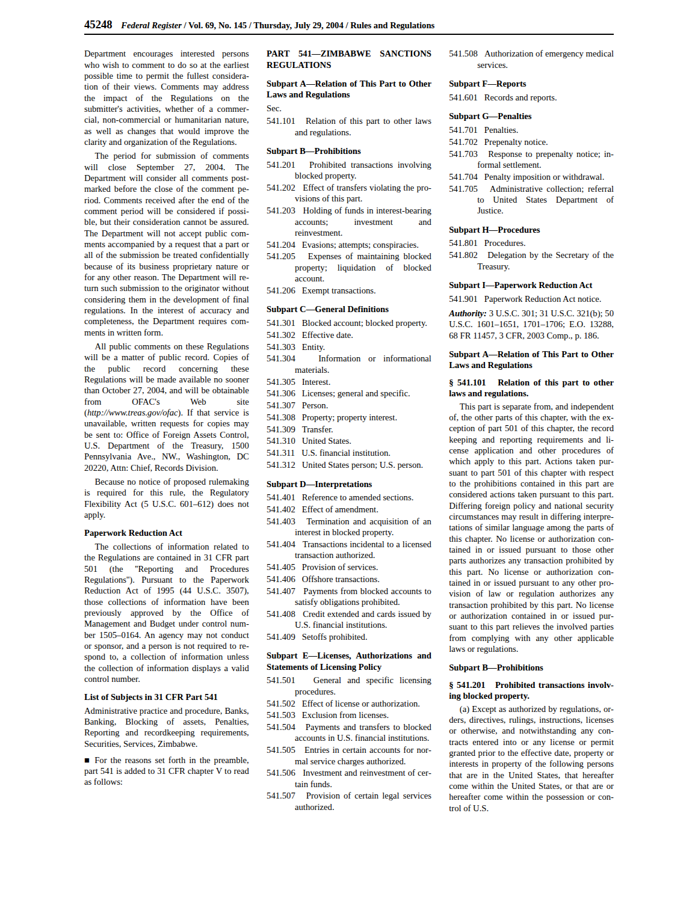45248 Federal Register / Vol. 69, No. 145 / Thursday, July 29, 2004 / Rules and Regulations
Department encourages interested persons who wish to comment to do so at the earliest possible time to permit the fullest consideration of their views. Comments may address the impact of the Regulations on the submitter's activities, whether of a commercial, non-commercial or humanitarian nature, as well as changes that would improve the clarity and organization of the Regulations.
The period for submission of comments will close September 27, 2004. The Department will consider all comments postmarked before the close of the comment period. Comments received after the end of the comment period will be considered if possible, but their consideration cannot be assured. The Department will not accept public comments accompanied by a request that a part or all of the submission be treated confidentially because of its business proprietary nature or for any other reason. The Department will return such submission to the originator without considering them in the development of final regulations. In the interest of accuracy and completeness, the Department requires comments in written form.
All public comments on these Regulations will be a matter of public record. Copies of the public record concerning these Regulations will be made available no sooner than October 27, 2004, and will be obtainable from OFAC's Web site (http://www.treas.gov/ofac). If that service is unavailable, written requests for copies may be sent to: Office of Foreign Assets Control, U.S. Department of the Treasury, 1500 Pennsylvania Ave., NW., Washington, DC 20220, Attn: Chief, Records Division.
Because no notice of proposed rulemaking is required for this rule, the Regulatory Flexibility Act (5 U.S.C. 601–612) does not apply.
Paperwork Reduction Act
The collections of information related to the Regulations are contained in 31 CFR part 501 (the ''Reporting and Procedures Regulations''). Pursuant to the Paperwork Reduction Act of 1995 (44 U.S.C. 3507), those collections of information have been previously approved by the Office of Management and Budget under control number 1505–0164. An agency may not conduct or sponsor, and a person is not required to respond to, a collection of information unless the collection of information displays a valid control number.
List of Subjects in 31 CFR Part 541
Administrative practice and procedure, Banks, Banking, Blocking of assets, Penalties, Reporting and recordkeeping requirements, Securities, Services, Zimbabwe.
■ For the reasons set forth in the preamble, part 541 is added to 31 CFR chapter V to read as follows:
PART 541—ZIMBABWE SANCTIONS REGULATIONS
Subpart A—Relation of This Part to Other Laws and Regulations
Sec.
541.101 Relation of this part to other laws and regulations.
Subpart B—Prohibitions
541.201 Prohibited transactions involving blocked property.
541.202 Effect of transfers violating the provisions of this part.
541.203 Holding of funds in interest-bearing accounts; investment and reinvestment.
541.204 Evasions; attempts; conspiracies.
541.205 Expenses of maintaining blocked property; liquidation of blocked account.
541.206 Exempt transactions.
Subpart C—General Definitions
541.301 Blocked account; blocked property.
541.302 Effective date.
541.303 Entity.
541.304 Information or informational materials.
541.305 Interest.
541.306 Licenses; general and specific.
541.307 Person.
541.308 Property; property interest.
541.309 Transfer.
541.310 United States.
541.311 U.S. financial institution.
541.312 United States person; U.S. person.
Subpart D—Interpretations
541.401 Reference to amended sections.
541.402 Effect of amendment.
541.403 Termination and acquisition of an interest in blocked property.
541.404 Transactions incidental to a licensed transaction authorized.
541.405 Provision of services.
541.406 Offshore transactions.
541.407 Payments from blocked accounts to satisfy obligations prohibited.
541.408 Credit extended and cards issued by U.S. financial institutions.
541.409 Setoffs prohibited.
Subpart E—Licenses, Authorizations and Statements of Licensing Policy
541.501 General and specific licensing procedures.
541.502 Effect of license or authorization.
541.503 Exclusion from licenses.
541.504 Payments and transfers to blocked accounts in U.S. financial institutions.
541.505 Entries in certain accounts for normal service charges authorized.
541.506 Investment and reinvestment of certain funds.
541.507 Provision of certain legal services authorized.
541.508 Authorization of emergency medical services.
Subpart F—Reports
541.601 Records and reports.
Subpart G—Penalties
541.701 Penalties.
541.702 Prepenalty notice.
541.703 Response to prepenalty notice; informal settlement.
541.704 Penalty imposition or withdrawal.
541.705 Administrative collection; referral to United States Department of Justice.
Subpart H—Procedures
541.801 Procedures.
541.802 Delegation by the Secretary of the Treasury.
Subpart I—Paperwork Reduction Act
541.901 Paperwork Reduction Act notice.
Authority: 3 U.S.C. 301; 31 U.S.C. 321(b); 50 U.S.C. 1601–1651, 1701–1706; E.O. 13288, 68 FR 11457, 3 CFR, 2003 Comp., p. 186.
Subpart A—Relation of This Part to Other Laws and Regulations
§ 541.101 Relation of this part to other laws and regulations.
This part is separate from, and independent of, the other parts of this chapter, with the exception of part 501 of this chapter, the record keeping and reporting requirements and license application and other procedures of which apply to this part. Actions taken pursuant to part 501 of this chapter with respect to the prohibitions contained in this part are considered actions taken pursuant to this part. Differing foreign policy and national security circumstances may result in differing interpretations of similar language among the parts of this chapter. No license or authorization contained in or issued pursuant to those other parts authorizes any transaction prohibited by this part. No license or authorization contained in or issued pursuant to any other provision of law or regulation authorizes any transaction prohibited by this part. No license or authorization contained in or issued pursuant to this part relieves the involved parties from complying with any other applicable laws or regulations.
Subpart B—Prohibitions
§ 541.201 Prohibited transactions involving blocked property.
(a) Except as authorized by regulations, orders, directives, rulings, instructions, licenses or otherwise, and notwithstanding any contracts entered into or any license or permit granted prior to the effective date, property or interests in property of the following persons that are in the United States, that hereafter come within the United States, or that are or hereafter come within the possession or control of U.S.